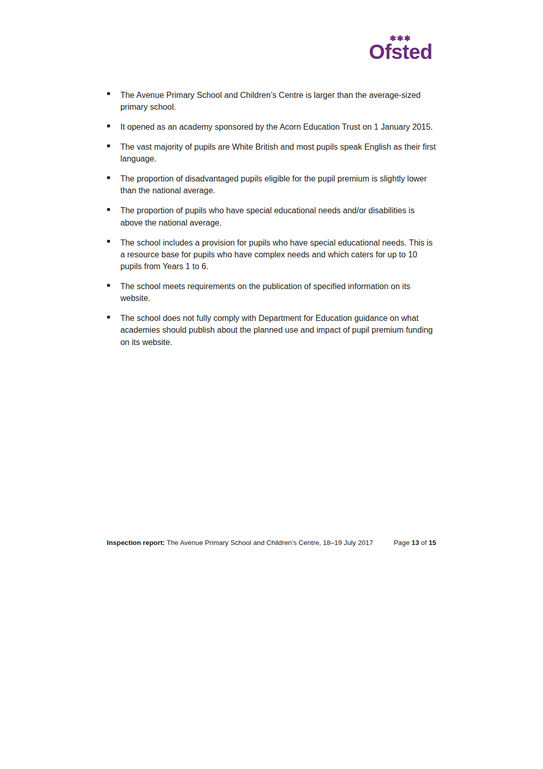✱✱✱
Ofsted
The Avenue Primary School and Children’s Centre is larger than the average-sized primary school.
It opened as an academy sponsored by the Acorn Education Trust on 1 January 2015.
The vast majority of pupils are White British and most pupils speak English as their first language.
The proportion of disadvantaged pupils eligible for the pupil premium is slightly lower than the national average.
The proportion of pupils who have special educational needs and/or disabilities is above the national average.
The school includes a provision for pupils who have special educational needs. This is a resource base for pupils who have complex needs and which caters for up to 10 pupils from Years 1 to 6.
The school meets requirements on the publication of specified information on its website.
The school does not fully comply with Department for Education guidance on what academies should publish about the planned use and impact of pupil premium funding on its website.
Inspection report: The Avenue Primary School and Children’s Centre, 18–19 July 2017
Page 13 of 15